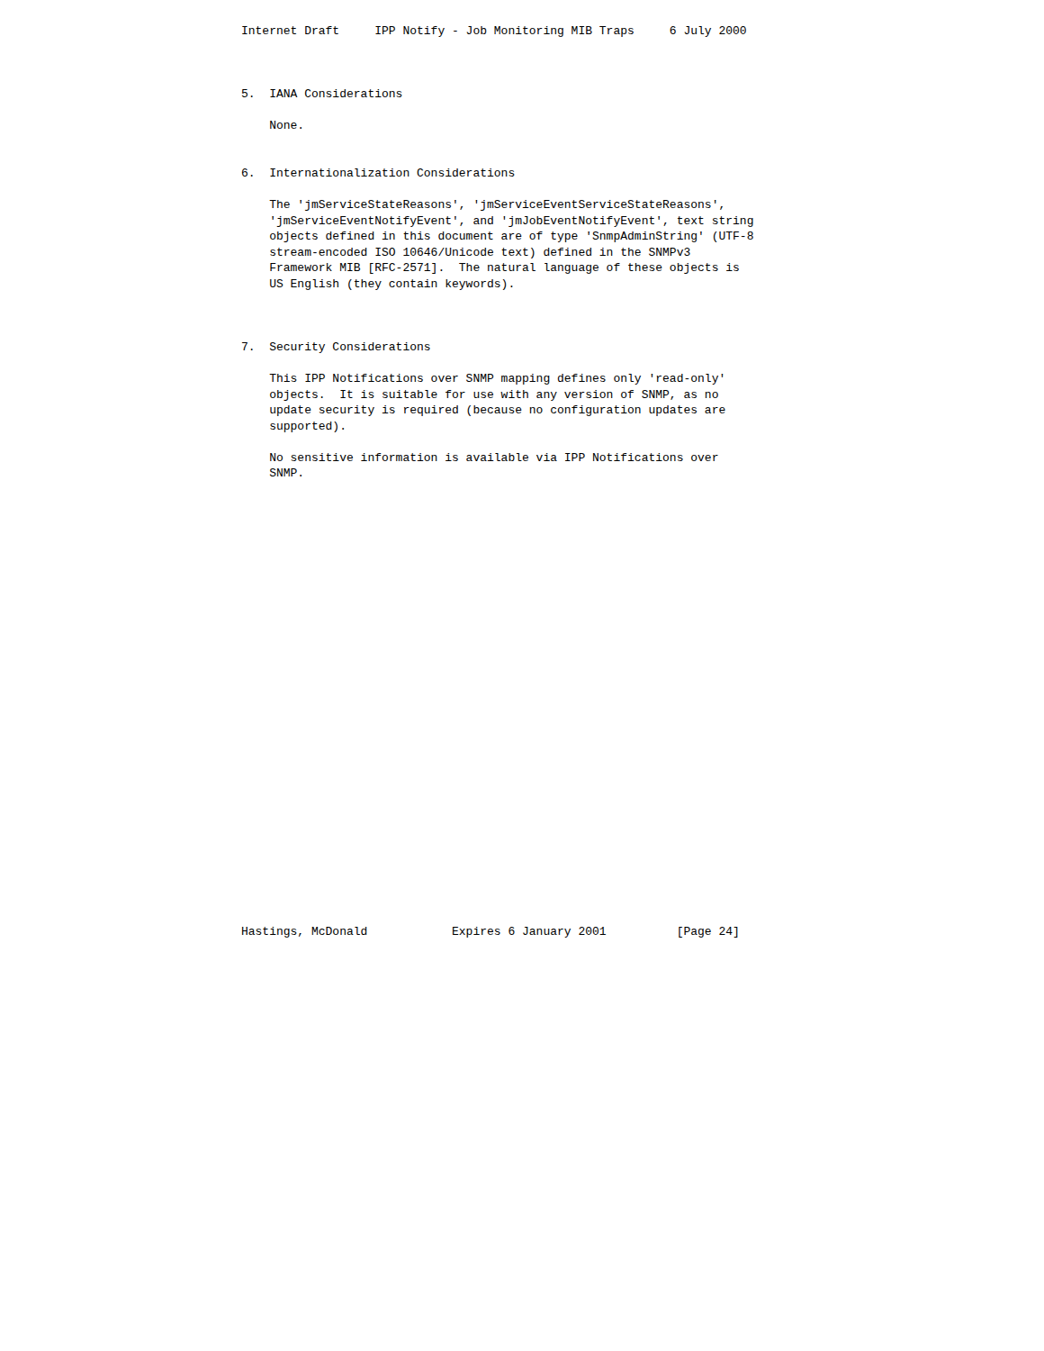Internet Draft     IPP Notify - Job Monitoring MIB Traps     6 July 2000



5.  IANA Considerations

    None.


6.  Internationalization Considerations

    The 'jmServiceStateReasons', 'jmServiceEventServiceStateReasons',
    'jmServiceEventNotifyEvent', and 'jmJobEventNotifyEvent', text string
    objects defined in this document are of type 'SnmpAdminString' (UTF-8
    stream-encoded ISO 10646/Unicode text) defined in the SNMPv3
    Framework MIB [RFC-2571].  The natural language of these objects is
    US English (they contain keywords).



7.  Security Considerations

    This IPP Notifications over SNMP mapping defines only 'read-only'
    objects.  It is suitable for use with any version of SNMP, as no
    update security is required (because no configuration updates are
    supported).

    No sensitive information is available via IPP Notifications over
    SNMP.




























Hastings, McDonald            Expires 6 January 2001          [Page 24]